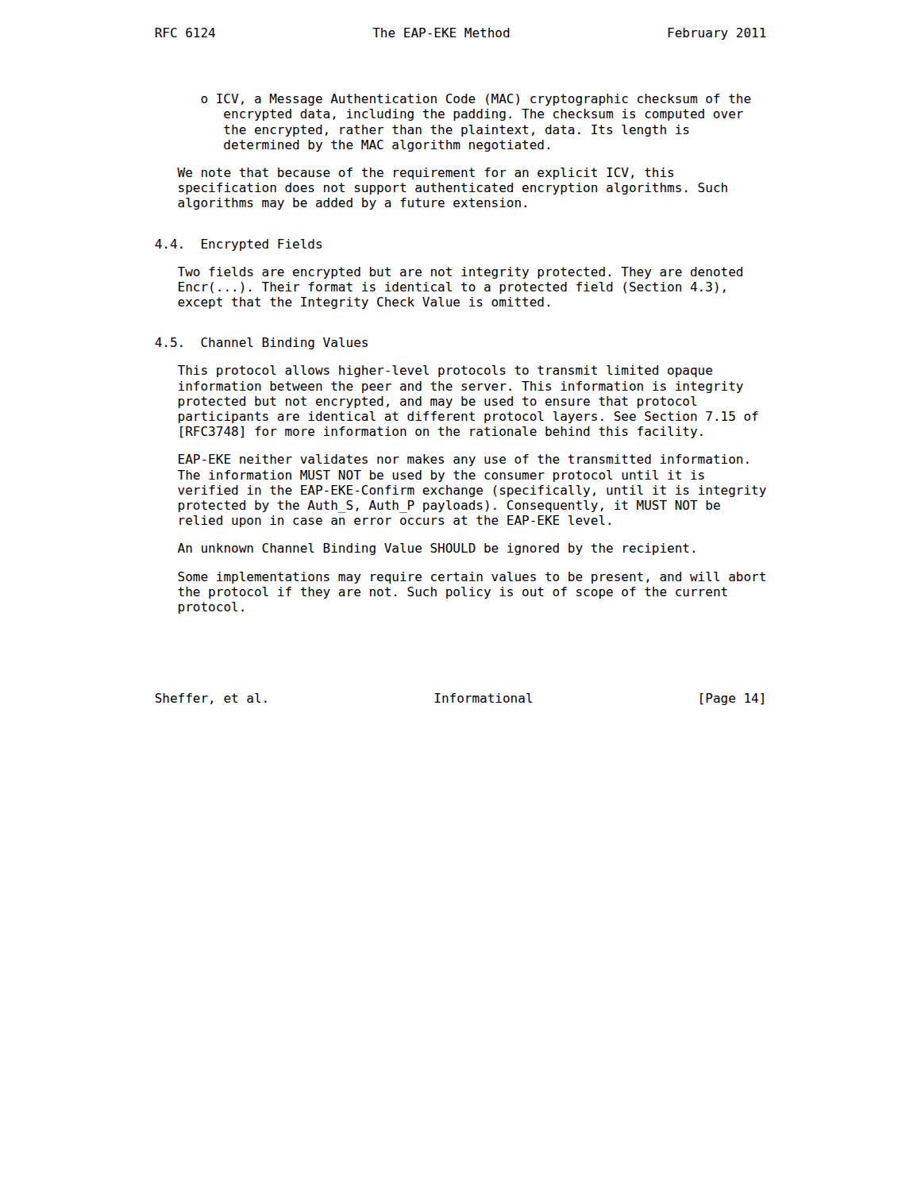RFC 6124 The EAP-EKE Method February 2011
ICV, a Message Authentication Code (MAC) cryptographic checksum of the encrypted data, including the padding. The checksum is computed over the encrypted, rather than the plaintext, data. Its length is determined by the MAC algorithm negotiated.
We note that because of the requirement for an explicit ICV, this specification does not support authenticated encryption algorithms. Such algorithms may be added by a future extension.
4.4. Encrypted Fields
Two fields are encrypted but are not integrity protected. They are denoted Encr(...). Their format is identical to a protected field (Section 4.3), except that the Integrity Check Value is omitted.
4.5. Channel Binding Values
This protocol allows higher-level protocols to transmit limited opaque information between the peer and the server. This information is integrity protected but not encrypted, and may be used to ensure that protocol participants are identical at different protocol layers. See Section 7.15 of [RFC3748] for more information on the rationale behind this facility.
EAP-EKE neither validates nor makes any use of the transmitted information. The information MUST NOT be used by the consumer protocol until it is verified in the EAP-EKE-Confirm exchange (specifically, until it is integrity protected by the Auth_S, Auth_P payloads). Consequently, it MUST NOT be relied upon in case an error occurs at the EAP-EKE level.
An unknown Channel Binding Value SHOULD be ignored by the recipient.
Some implementations may require certain values to be present, and will abort the protocol if they are not. Such policy is out of scope of the current protocol.
Sheffer, et al. Informational [Page 14]